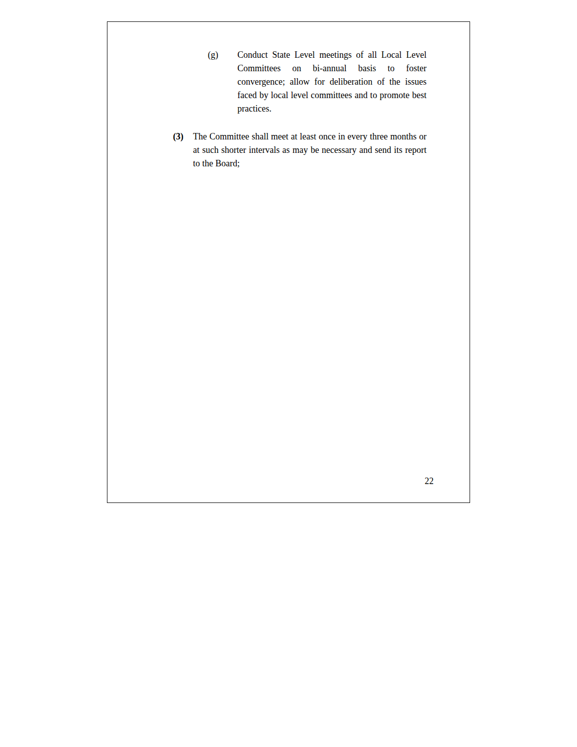(g)
Conduct State Level meetings of all Local Level Committees on bi-annual basis to foster convergence; allow for deliberation of the issues faced by local level committees and to promote best practices.
(3)
The Committee shall meet at least once in every three months or at such shorter intervals as may be necessary and send its report to the Board;
22